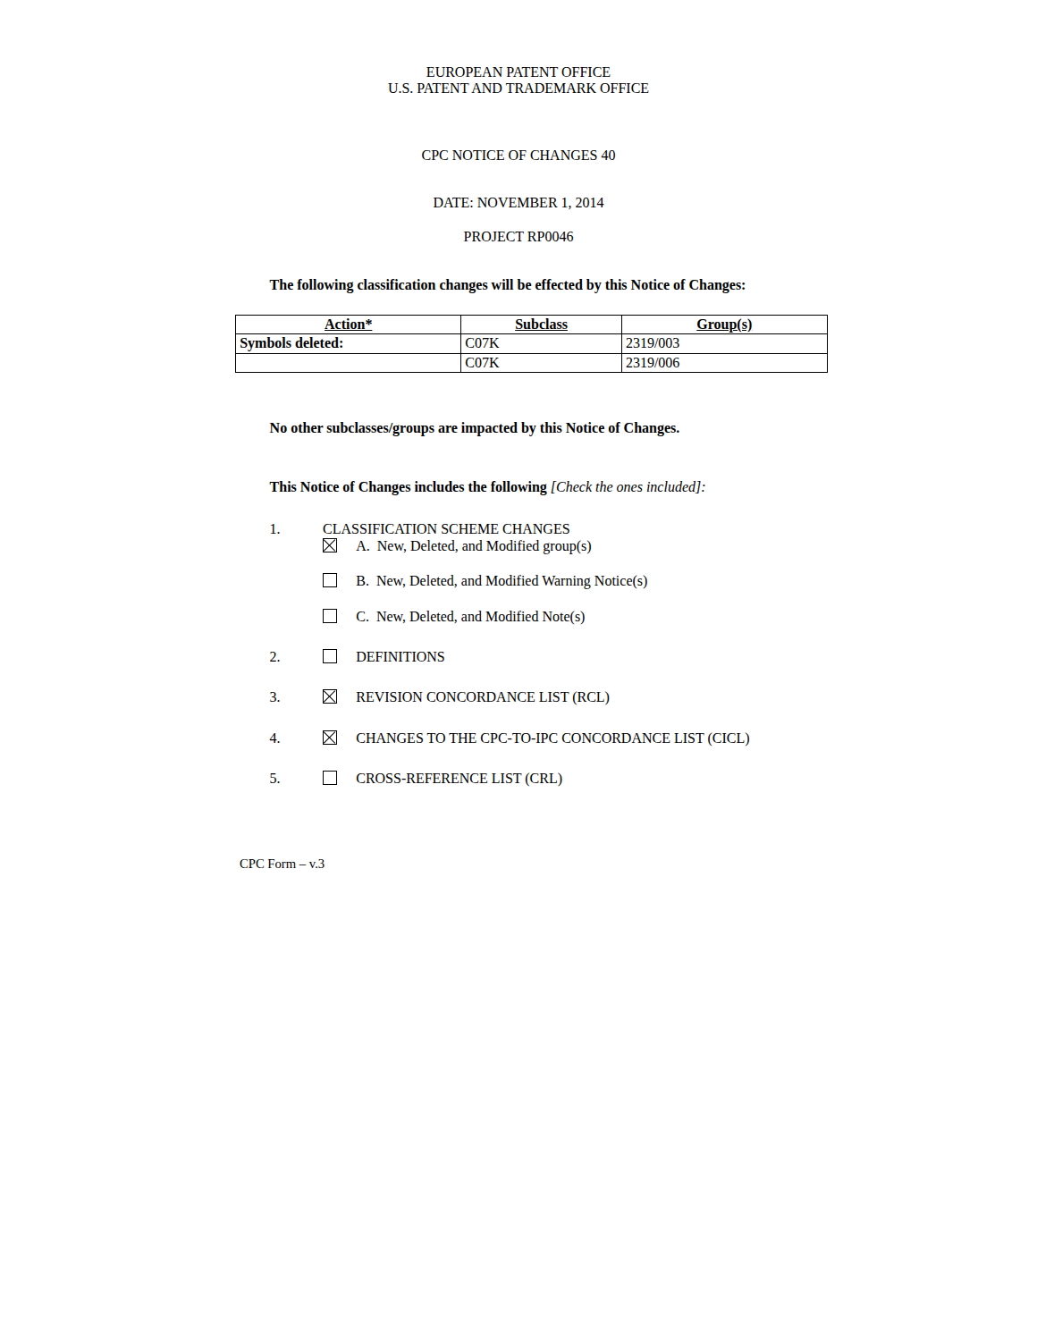EUROPEAN PATENT OFFICE
U.S. PATENT AND TRADEMARK OFFICE
CPC NOTICE OF CHANGES 40
DATE: NOVEMBER 1, 2014
PROJECT RP0046
The following classification changes will be effected by this Notice of Changes:
| Action* | Subclass | Group(s) |
| --- | --- | --- |
| Symbols deleted: | C07K | 2319/003 |
| | C07K | 2319/006 |
No other subclasses/groups are impacted by this Notice of Changes.
This Notice of Changes includes the following [Check the ones included]:
1. CLASSIFICATION SCHEME CHANGES
A. New, Deleted, and Modified group(s)
B. New, Deleted, and Modified Warning Notice(s)
C. New, Deleted, and Modified Note(s)
2. DEFINITIONS
3. REVISION CONCORDANCE LIST (RCL)
4. CHANGES TO THE CPC-TO-IPC CONCORDANCE LIST (CICL)
5. CROSS-REFERENCE LIST (CRL)
CPC Form – v.3